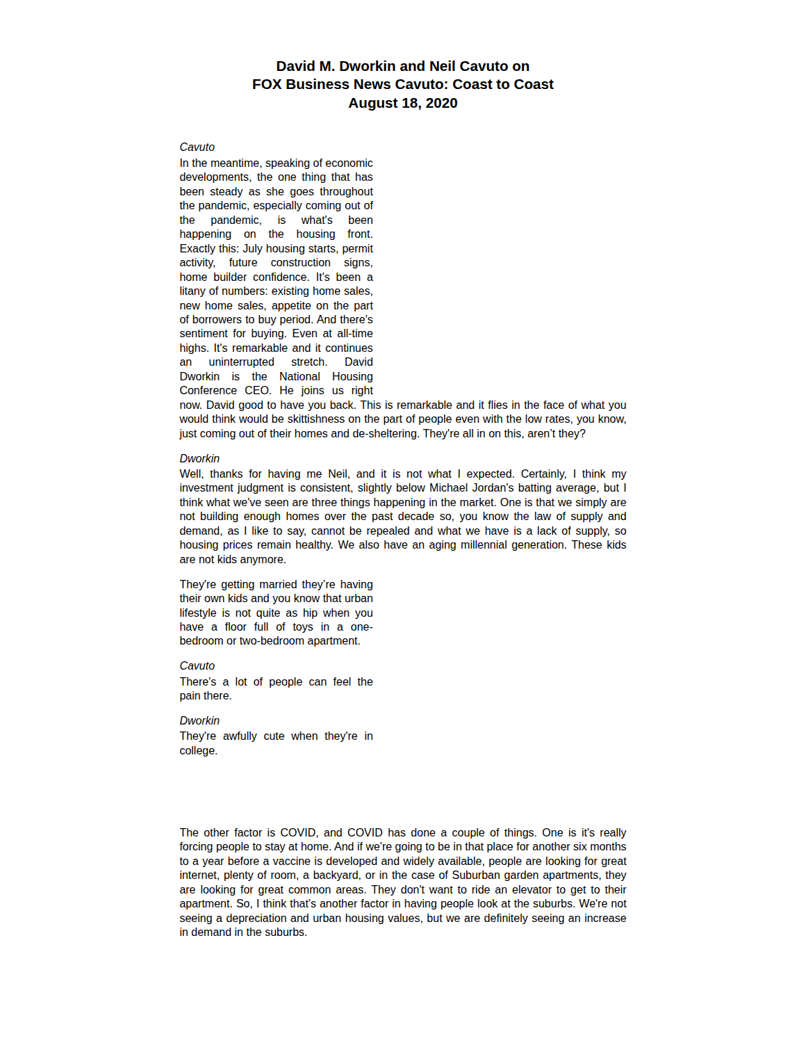David M. Dworkin and Neil Cavuto on FOX Business News Cavuto: Coast to Coast August 18, 2020
Cavuto
In the meantime, speaking of economic developments, the one thing that has been steady as she goes throughout the pandemic, especially coming out of the pandemic, is what's been happening on the housing front. Exactly this: July housing starts, permit activity, future construction signs, home builder confidence. It's been a litany of numbers: existing home sales, new home sales, appetite on the part of borrowers to buy period. And there's sentiment for buying. Even at all-time highs. It's remarkable and it continues an uninterrupted stretch. David Dworkin is the National Housing Conference CEO. He joins us right now. David good to have you back. This is remarkable and it flies in the face of what you would think would be skittishness on the part of people even with the low rates, you know, just coming out of their homes and de-sheltering. They're all in on this, aren’t they?
Dworkin
Well, thanks for having me Neil, and it is not what I expected. Certainly, I think my investment judgment is consistent, slightly below Michael Jordan's batting average, but I think what we've seen are three things happening in the market. One is that we simply are not building enough homes over the past decade so, you know the law of supply and demand, as I like to say, cannot be repealed and what we have is a lack of supply, so housing prices remain healthy. We also have an aging millennial generation. These kids are not kids anymore.
They're getting married they’re having their own kids and you know that urban lifestyle is not quite as hip when you have a floor full of toys in a one-bedroom or two-bedroom apartment.
Cavuto
There's a lot of people can feel the pain there.
Dworkin
They're awfully cute when they're in college.
The other factor is COVID, and COVID has done a couple of things. One is it's really forcing people to stay at home. And if we're going to be in that place for another six months to a year before a vaccine is developed and widely available, people are looking for great internet, plenty of room, a backyard, or in the case of Suburban garden apartments, they are looking for great common areas. They don't want to ride an elevator to get to their apartment. So, I think that's another factor in having people look at the suburbs. We're not seeing a depreciation and urban housing values, but we are definitely seeing an increase in demand in the suburbs.